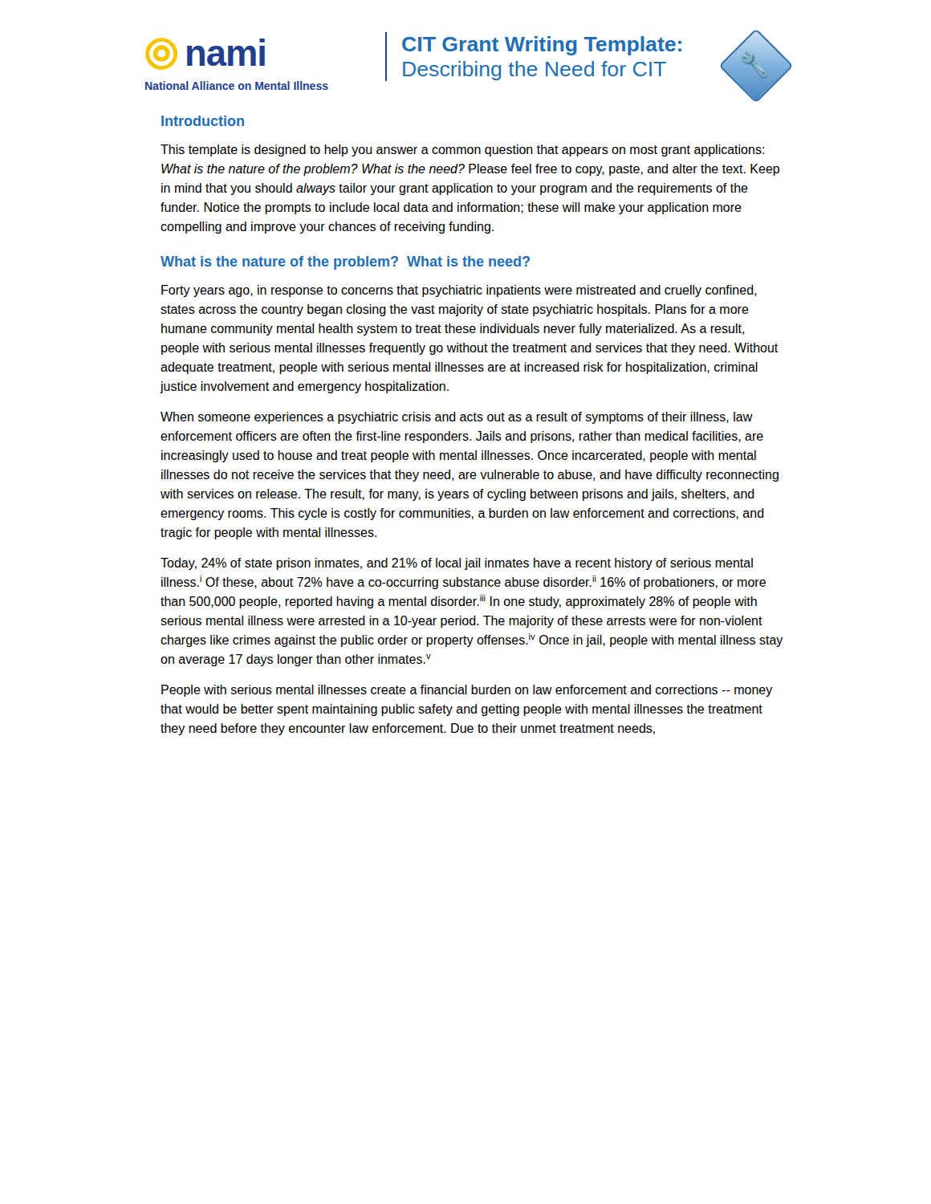⦾ nami
National Alliance on Mental Illness
CIT Grant Writing Template: Describing the Need for CIT
🔧
Introduction
This template is designed to help you answer a common question that appears on most grant applications: What is the nature of the problem? What is the need? Please feel free to copy, paste, and alter the text. Keep in mind that you should always tailor your grant application to your program and the requirements of the funder. Notice the prompts to include local data and information; these will make your application more compelling and improve your chances of receiving funding.
What is the nature of the problem? What is the need?
Forty years ago, in response to concerns that psychiatric inpatients were mistreated and cruelly confined, states across the country began closing the vast majority of state psychiatric hospitals. Plans for a more humane community mental health system to treat these individuals never fully materialized. As a result, people with serious mental illnesses frequently go without the treatment and services that they need. Without adequate treatment, people with serious mental illnesses are at increased risk for hospitalization, criminal justice involvement and emergency hospitalization.
When someone experiences a psychiatric crisis and acts out as a result of symptoms of their illness, law enforcement officers are often the first-line responders. Jails and prisons, rather than medical facilities, are increasingly used to house and treat people with mental illnesses. Once incarcerated, people with mental illnesses do not receive the services that they need, are vulnerable to abuse, and have difficulty reconnecting with services on release. The result, for many, is years of cycling between prisons and jails, shelters, and emergency rooms. This cycle is costly for communities, a burden on law enforcement and corrections, and tragic for people with mental illnesses.
Today, 24% of state prison inmates, and 21% of local jail inmates have a recent history of serious mental illness.i Of these, about 72% have a co-occurring substance abuse disorder.ii 16% of probationers, or more than 500,000 people, reported having a mental disorder.iii In one study, approximately 28% of people with serious mental illness were arrested in a 10-year period. The majority of these arrests were for non-violent charges like crimes against the public order or property offenses.iv Once in jail, people with mental illness stay on average 17 days longer than other inmates.v
People with serious mental illnesses create a financial burden on law enforcement and corrections -- money that would be better spent maintaining public safety and getting people with mental illnesses the treatment they need before they encounter law enforcement. Due to their unmet treatment needs,